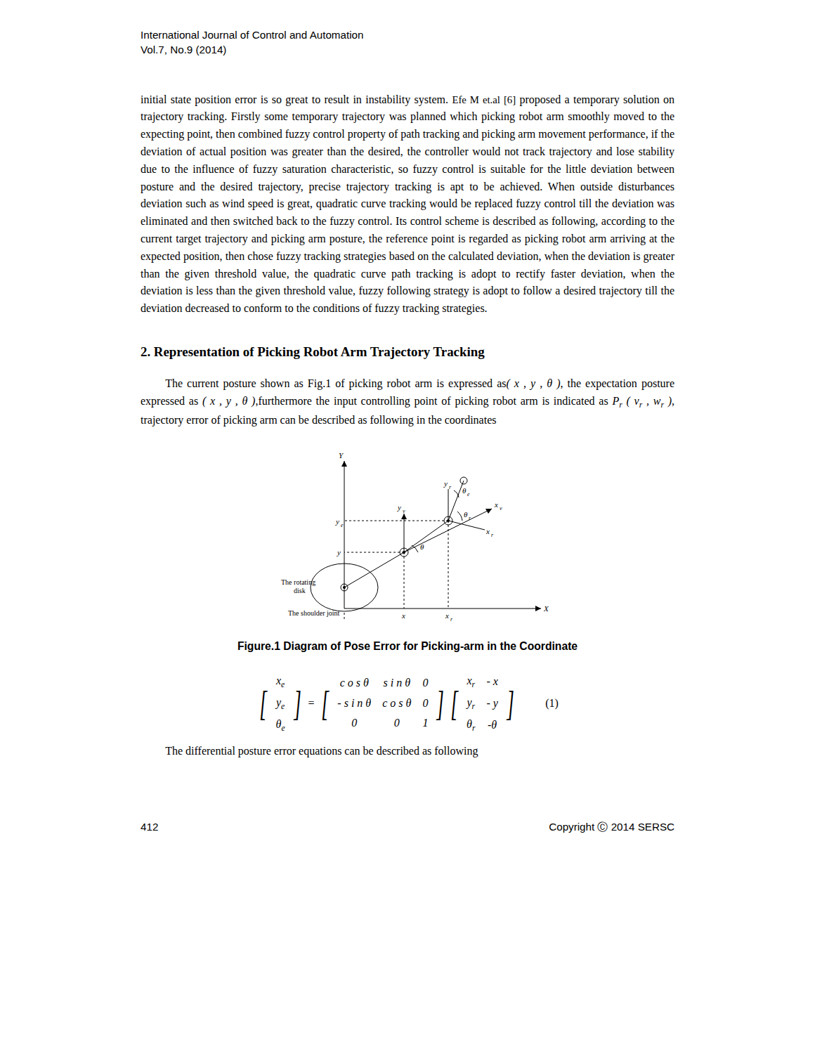International Journal of Control and Automation
Vol.7, No.9 (2014)
initial state position error is so great to result in instability system. Efe M et.al [6] proposed a temporary solution on trajectory tracking. Firstly some temporary trajectory was planned which picking robot arm smoothly moved to the expecting point, then combined fuzzy control property of path tracking and picking arm movement performance, if the deviation of actual position was greater than the desired, the controller would not track trajectory and lose stability due to the influence of fuzzy saturation characteristic, so fuzzy control is suitable for the little deviation between posture and the desired trajectory, precise trajectory tracking is apt to be achieved. When outside disturbances deviation such as wind speed is great, quadratic curve tracking would be replaced fuzzy control till the deviation was eliminated and then switched back to the fuzzy control. Its control scheme is described as following, according to the current target trajectory and picking arm posture, the reference point is regarded as picking robot arm arriving at the expected position, then chose fuzzy tracking strategies based on the calculated deviation, when the deviation is greater than the given threshold value, the quadratic curve path tracking is adopt to rectify faster deviation, when the deviation is less than the given threshold value, fuzzy following strategy is adopt to follow a desired trajectory till the deviation decreased to conform to the conditions of fuzzy tracking strategies.
2. Representation of Picking Robot Arm Trajectory Tracking
The current posture shown as Fig.1 of picking robot arm is expressed as( x , y , θ ), the expectation posture expressed as ( x , y , θ ),furthermore the input controlling point of picking robot arm is indicated as Pr ( vr , wr ), trajectory error of picking arm can be described as following in the coordinates
X Y xv yv xr yr θ θr θe y ye x xr The rotating disk The shoulder joint
Figure.1 Diagram of Pose Error for Picking-arm in the Coordinate
[
| x e |
| y e |
| θ e |
] = [
| c o s θ | s i n θ | 0 |
| - s i n θ | c o s θ | 0 |
| 0 | 0 | 1 |
] [
| x r | - x |
| y r | - y |
| θ r | -θ |
]
(1)
The differential posture error equations can be described as following
412 Copyright Ⓒ 2014 SERSC